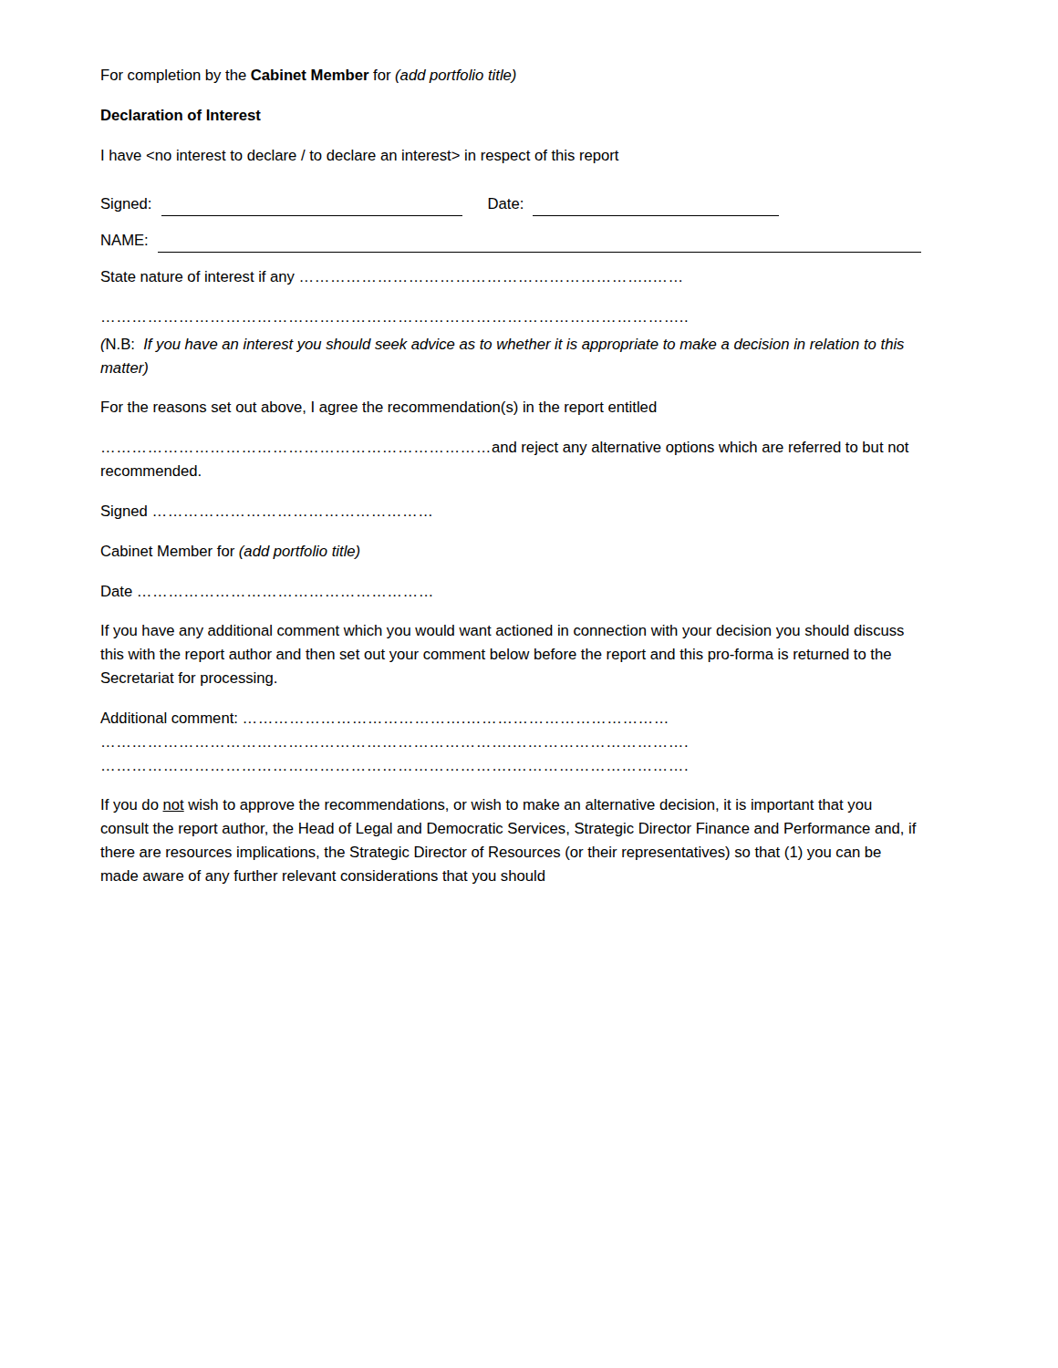For completion by the Cabinet Member for (add portfolio title)
Declaration of Interest
I have <no interest to declare / to declare an interest> in respect of this report
Signed: Date:
NAME:
State nature of interest if any …………………………………………………………..……
…………………………………………………………………………………………………..
(N.B: If you have an interest you should seek advice as to whether it is appropriate to make a decision in relation to this matter)
For the reasons set out above, I agree the recommendation(s) in the report entitled
…………………………………………………………………and reject any alternative options which are referred to but not recommended.
Signed ………………………………………………
Cabinet Member for (add portfolio title)
Date …………………………………………………
If you have any additional comment which you would want actioned in connection with your decision you should discuss this with the report author and then set out your comment below before the report and this pro-forma is returned to the Secretariat for processing.
Additional comment: …………………………………….…………………………………
…………………………………………………………………….…………………………….
…………………………………………………………………….…………………………….
If you do not wish to approve the recommendations, or wish to make an alternative decision, it is important that you consult the report author, the Head of Legal and Democratic Services, Strategic Director Finance and Performance and, if there are resources implications, the Strategic Director of Resources (or their representatives) so that (1) you can be made aware of any further relevant considerations that you should